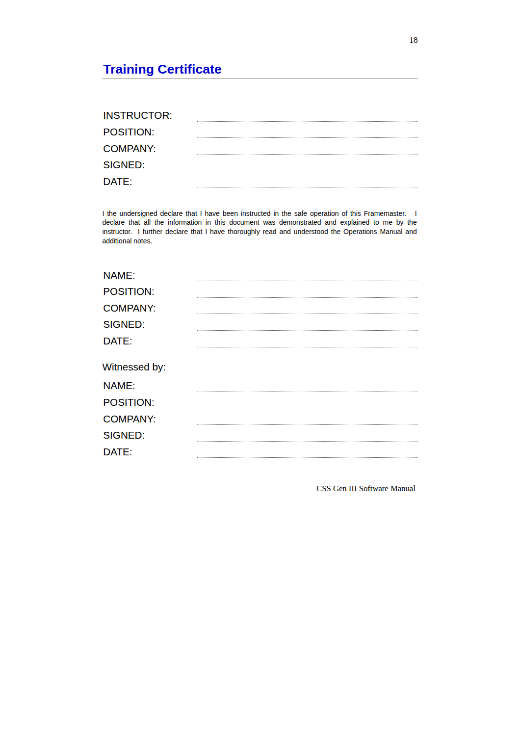18
Training Certificate
| INSTRUCTOR: | |
| POSITION: | |
| COMPANY: | |
| SIGNED: | |
| DATE: | |
I the undersigned declare that I have been instructed in the safe operation of this Framemaster. I declare that all the information in this document was demonstrated and explained to me by the instructor. I further declare that I have thoroughly read and understood the Operations Manual and additional notes.
| NAME: | |
| POSITION: | |
| COMPANY: | |
| SIGNED: | |
| DATE: | |
Witnessed by:
| NAME: | |
| POSITION: | |
| COMPANY: | |
| SIGNED: | |
| DATE: | |
CSS Gen III Software Manual